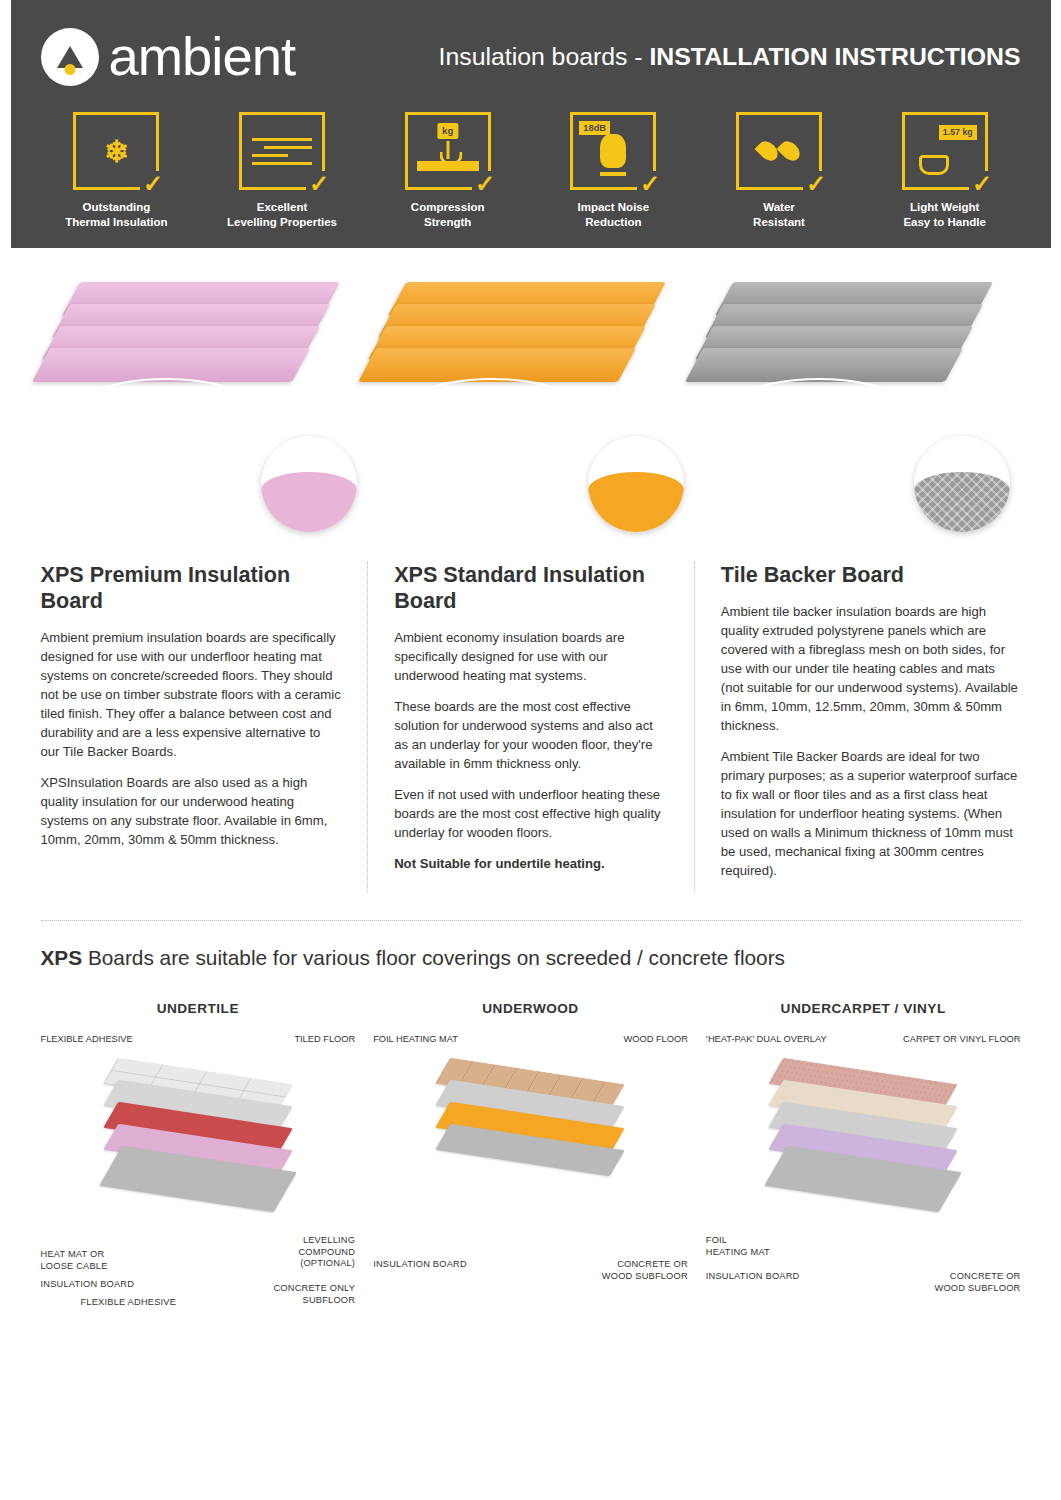ambient
Insulation boards - INSTALLATION INSTRUCTIONS
❄ ✓
Outstanding
Thermal Insulation
✓
Excellent
Levelling Properties
kg ✓
Compression
Strength
18dB ✓
Impact Noise
Reduction
✓
Water
Resistant
1.57 kg ✓
Light Weight
Easy to Handle
perfect for
electric undertile
heating
perfect for
electric underwood
heating
waterproof!
...so ideal for
wetrooms
XPS Premium Insulation Board
Ambient premium insulation boards are specifically designed for use with our underfloor heating mat systems on concrete/screeded floors. They should not be use on timber substrate floors with a ceramic tiled finish. They offer a balance between cost and durability and are a less expensive alternative to our Tile Backer Boards.
XPSInsulation Boards are also used as a high quality insulation for our underwood heating systems on any substrate floor. Available in 6mm, 10mm, 20mm, 30mm & 50mm thickness.
XPS Standard Insulation Board
Ambient economy insulation boards are specifically designed for use with our underwood heating mat systems.
These boards are the most cost effective solution for underwood systems and also act as an underlay for your wooden floor, they're available in 6mm thickness only.
Even if not used with underfloor heating these boards are the most cost effective high quality underlay for wooden floors.
Not Suitable for undertile heating.
Tile Backer Board
Ambient tile backer insulation boards are high quality extruded polystyrene panels which are covered with a fibreglass mesh on both sides, for use with our under tile heating cables and mats (not suitable for our underwood systems). Available in 6mm, 10mm, 12.5mm, 20mm, 30mm & 50mm thickness.
Ambient Tile Backer Boards are ideal for two primary purposes; as a superior waterproof surface to fix wall or floor tiles and as a first class heat insulation for underfloor heating systems. (When used on walls a Minimum thickness of 10mm must be used, mechanical fixing at 300mm centres required).
XPS Boards are suitable for various floor coverings on screeded / concrete floors
UNDERTILE
FLEXIBLE ADHESIVE TILED FLOOR
HEAT MAT OR
LOOSE CABLE INSULATION BOARD FLEXIBLE ADHESIVE LEVELLING
COMPOUND
(OPTIONAL) CONCRETE ONLY
SUBFLOOR
UNDERWOOD
FOIL HEATING MAT WOOD FLOOR
INSULATION BOARD CONCRETE OR
WOOD SUBFLOOR
UNDERCARPET / VINYL
‘HEAT-PAK’ DUAL OVERLAY CARPET OR VINYL FLOOR
FOIL
HEATING MAT INSULATION BOARD CONCRETE OR
WOOD SUBFLOOR